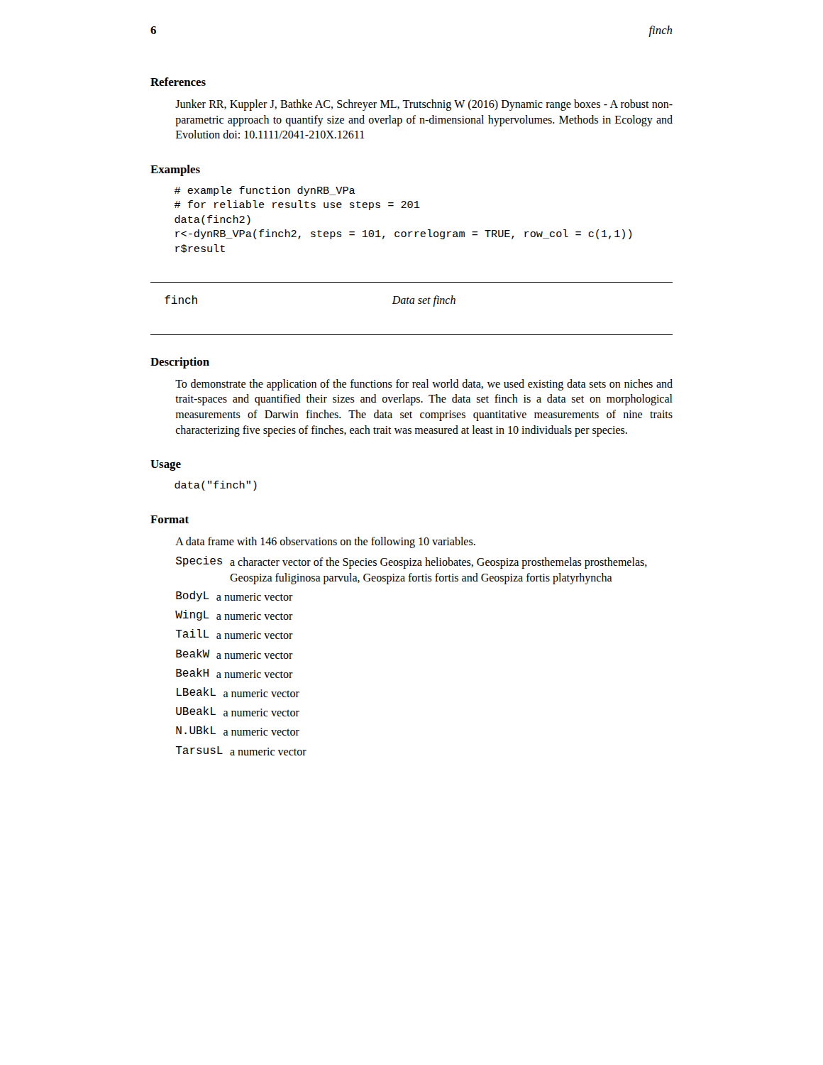6 finch
References
Junker RR, Kuppler J, Bathke AC, Schreyer ML, Trutschnig W (2016) Dynamic range boxes - A robust non-parametric approach to quantify size and overlap of n-dimensional hypervolumes. Methods in Ecology and Evolution doi: 10.1111/2041-210X.12611
Examples
# example function dynRB_VPa
# for reliable results use steps = 201
data(finch2)
r<-dynRB_VPa(finch2, steps = 101, correlogram = TRUE, row_col = c(1,1))
r$result
finch Data set finch
Description
To demonstrate the application of the functions for real world data, we used existing data sets on niches and trait-spaces and quantified their sizes and overlaps. The data set finch is a data set on morphological measurements of Darwin finches. The data set comprises quantitative measurements of nine traits characterizing five species of finches, each trait was measured at least in 10 individuals per species.
Usage
data("finch")
Format
A data frame with 146 observations on the following 10 variables.
Species
a character vector of the Species Geospiza heliobates, Geospiza prosthemelas prosthemelas, Geospiza fuliginosa parvula, Geospiza fortis fortis and Geospiza fortis platyrhyncha
BodyL
a numeric vector
WingL
a numeric vector
TailL
a numeric vector
BeakW
a numeric vector
BeakH
a numeric vector
LBeakL
a numeric vector
UBeakL
a numeric vector
N.UBkL
a numeric vector
TarsusL
a numeric vector